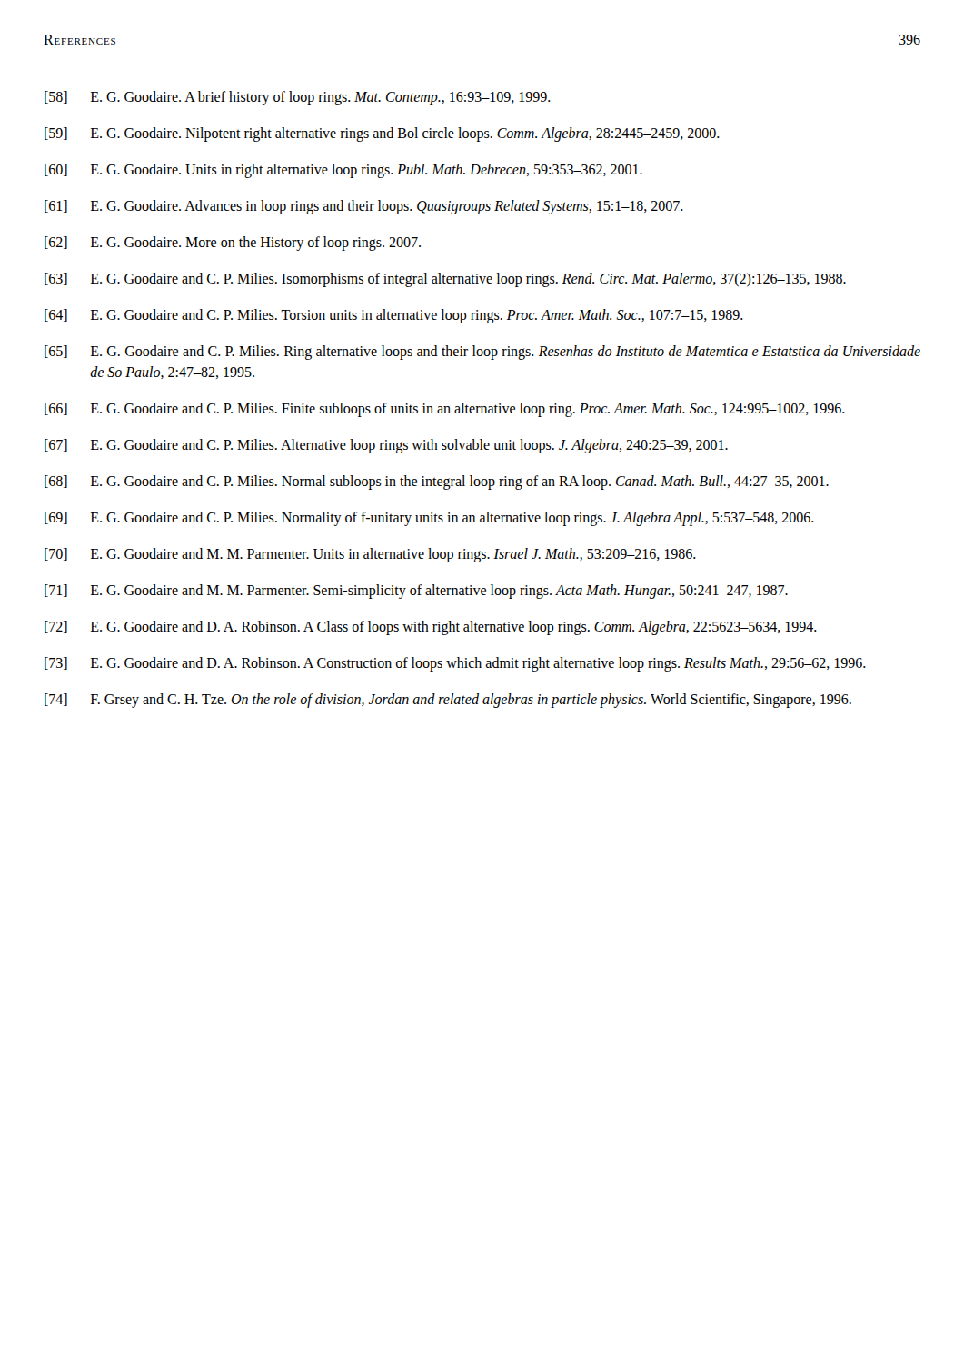References 396
[58] E. G. Goodaire. A brief history of loop rings. Mat. Contemp., 16:93–109, 1999.
[59] E. G. Goodaire. Nilpotent right alternative rings and Bol circle loops. Comm. Algebra, 28:2445–2459, 2000.
[60] E. G. Goodaire. Units in right alternative loop rings. Publ. Math. Debrecen, 59:353–362, 2001.
[61] E. G. Goodaire. Advances in loop rings and their loops. Quasigroups Related Systems, 15:1–18, 2007.
[62] E. G. Goodaire. More on the History of loop rings. 2007.
[63] E. G. Goodaire and C. P. Milies. Isomorphisms of integral alternative loop rings. Rend. Circ. Mat. Palermo, 37(2):126–135, 1988.
[64] E. G. Goodaire and C. P. Milies. Torsion units in alternative loop rings. Proc. Amer. Math. Soc., 107:7–15, 1989.
[65] E. G. Goodaire and C. P. Milies. Ring alternative loops and their loop rings. Resenhas do Instituto de Matemtica e Estatstica da Universidade de So Paulo, 2:47–82, 1995.
[66] E. G. Goodaire and C. P. Milies. Finite subloops of units in an alternative loop ring. Proc. Amer. Math. Soc., 124:995–1002, 1996.
[67] E. G. Goodaire and C. P. Milies. Alternative loop rings with solvable unit loops. J. Algebra, 240:25–39, 2001.
[68] E. G. Goodaire and C. P. Milies. Normal subloops in the integral loop ring of an RA loop. Canad. Math. Bull., 44:27–35, 2001.
[69] E. G. Goodaire and C. P. Milies. Normality of f-unitary units in an alternative loop rings. J. Algebra Appl., 5:537–548, 2006.
[70] E. G. Goodaire and M. M. Parmenter. Units in alternative loop rings. Israel J. Math., 53:209–216, 1986.
[71] E. G. Goodaire and M. M. Parmenter. Semi-simplicity of alternative loop rings. Acta Math. Hungar., 50:241–247, 1987.
[72] E. G. Goodaire and D. A. Robinson. A Class of loops with right alternative loop rings. Comm. Algebra, 22:5623–5634, 1994.
[73] E. G. Goodaire and D. A. Robinson. A Construction of loops which admit right alternative loop rings. Results Math., 29:56–62, 1996.
[74] F. Grsey and C. H. Tze. On the role of division, Jordan and related algebras in particle physics. World Scientific, Singapore, 1996.